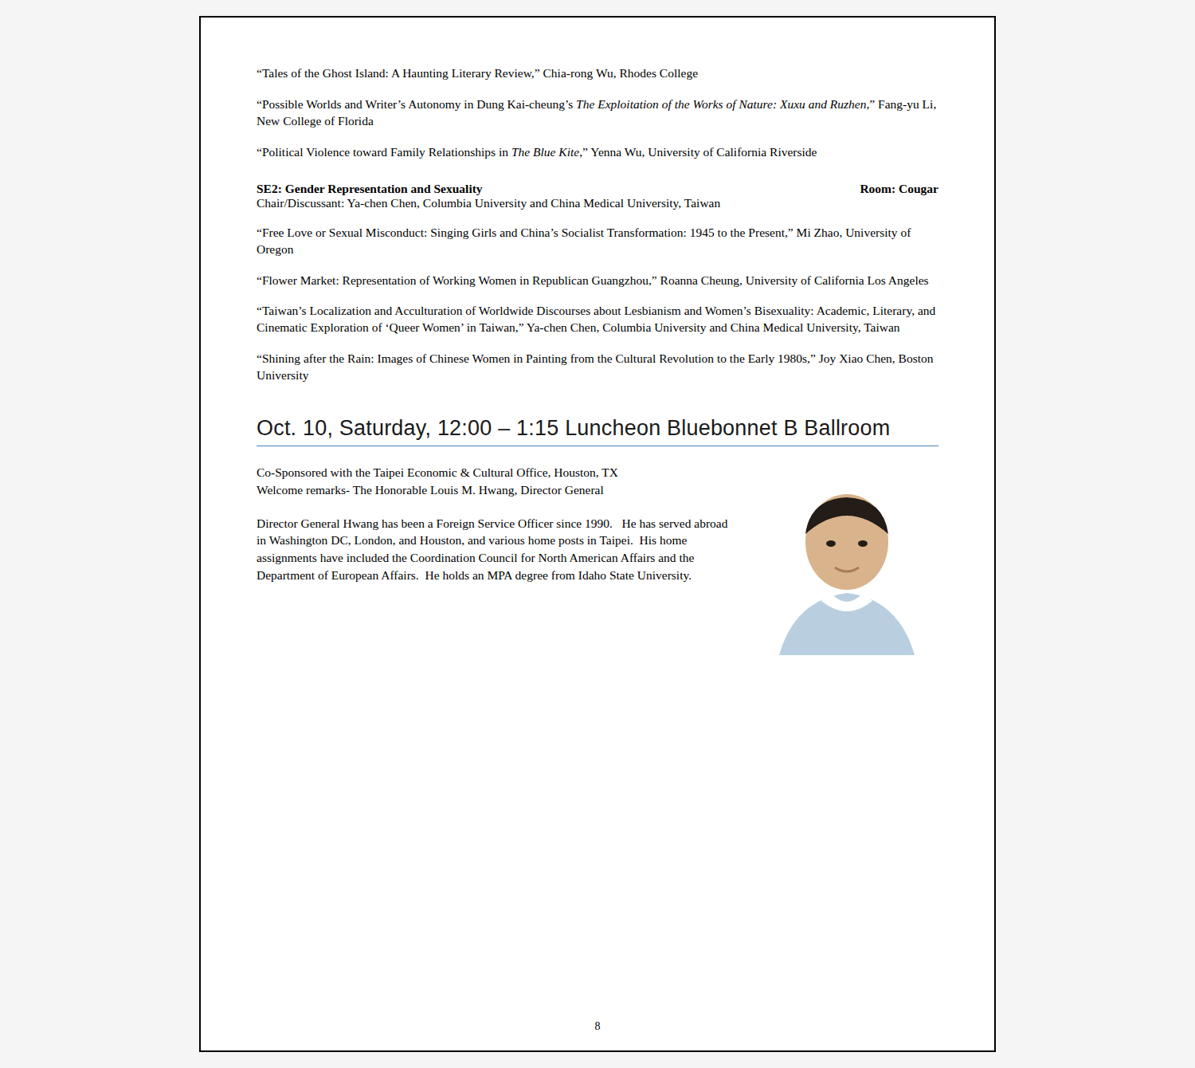“Tales of the Ghost Island: A Haunting Literary Review,” Chia-rong Wu, Rhodes College
“Possible Worlds and Writer’s Autonomy in Dung Kai-cheung’s The Exploitation of the Works of Nature: Xuxu and Ruzhen,” Fang-yu Li, New College of Florida
“Political Violence toward Family Relationships in The Blue Kite,” Yenna Wu, University of California Riverside
SE2: Gender Representation and Sexuality Room: Cougar
Chair/Discussant: Ya-chen Chen, Columbia University and China Medical University, Taiwan
“Free Love or Sexual Misconduct: Singing Girls and China’s Socialist Transformation: 1945 to the Present,” Mi Zhao, University of Oregon
“Flower Market: Representation of Working Women in Republican Guangzhou,” Roanna Cheung, University of California Los Angeles
“Taiwan’s Localization and Acculturation of Worldwide Discourses about Lesbianism and Women’s Bisexuality: Academic, Literary, and Cinematic Exploration of ‘Queer Women’ in Taiwan,” Ya-chen Chen, Columbia University and China Medical University, Taiwan
“Shining after the Rain: Images of Chinese Women in Painting from the Cultural Revolution to the Early 1980s,” Joy Xiao Chen, Boston University
Oct. 10, Saturday, 12:00 – 1:15 Luncheon Bluebonnet B Ballroom
Co-Sponsored with the Taipei Economic & Cultural Office, Houston, TX
Welcome remarks- The Honorable Louis M. Hwang, Director General
Director General Hwang has been a Foreign Service Officer since 1990. He has served abroad in Washington DC, London, and Houston, and various home posts in Taipei. His home assignments have included the Coordination Council for North American Affairs and the Department of European Affairs. He holds an MPA degree from Idaho State University.
8